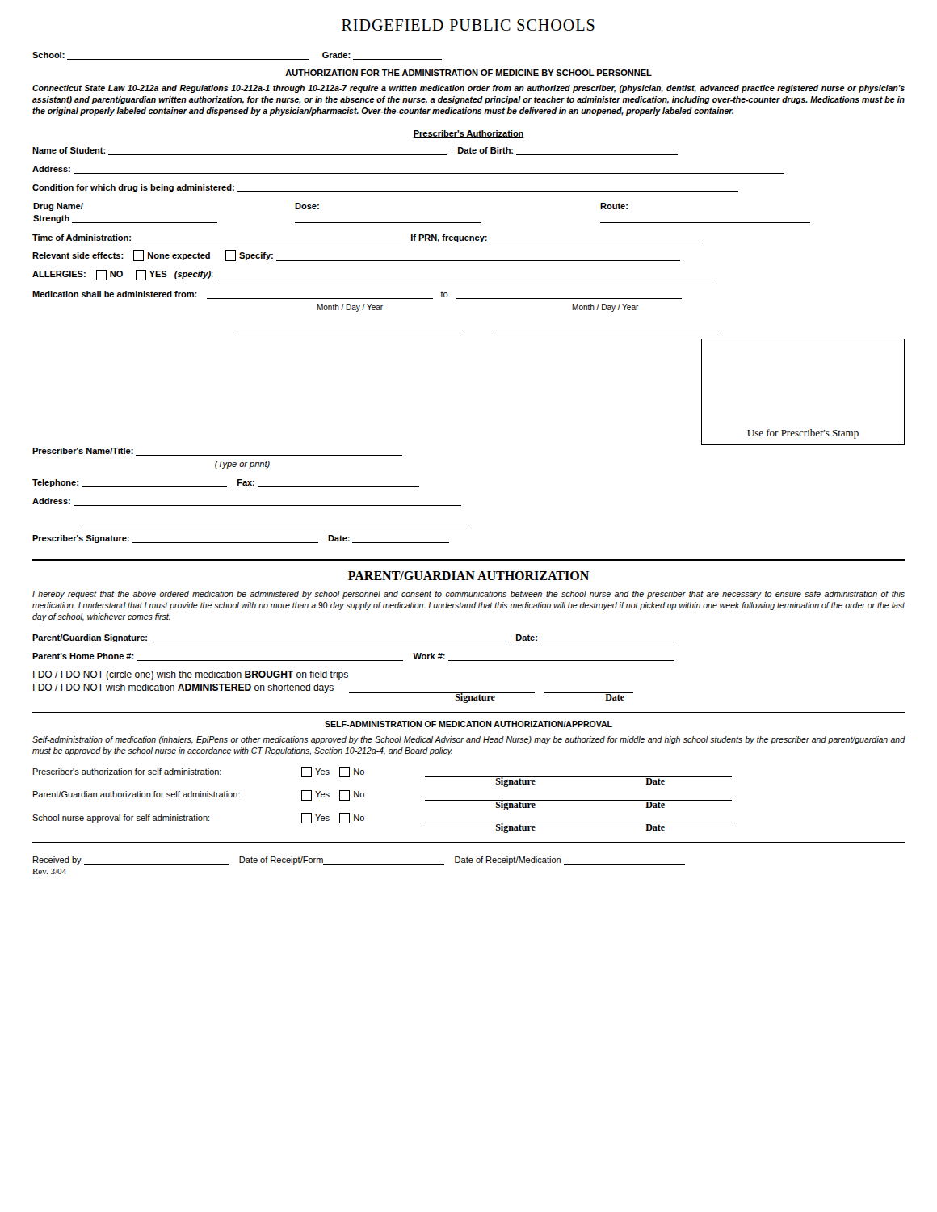RIDGEFIELD PUBLIC SCHOOLS
School: Grade:
AUTHORIZATION FOR THE ADMINISTRATION OF MEDICINE BY SCHOOL PERSONNEL
Connecticut State Law 10-212a and Regulations 10-212a-1 through 10-212a-7 require a written medication order from an authorized prescriber, (physician, dentist, advanced practice registered nurse or physician's assistant) and parent/guardian written authorization, for the nurse, or in the absence of the nurse, a designated principal or teacher to administer medication, including over-the-counter drugs. Medications must be in the original properly labeled container and dispensed by a physician/pharmacist. Over-the-counter medications must be delivered in an unopened, properly labeled container.
Prescriber's Authorization
Name of Student: Date of Birth:
Address:
Condition for which drug is being administered:
| Drug Name/ | Dose: | Route: |
| Strength | | |
Time of Administration: If PRN, frequency:
Relevant side effects: None expected Specify:
ALLERGIES: NO YES (specify):
Medication shall be administered from: to
Month / Day / Year Month / Day / Year
Use for Prescriber's Stamp
Prescriber's Name/Title:
(Type or print)
Telephone: Fax:
Address:
Prescriber's Signature: Date:
PARENT/GUARDIAN AUTHORIZATION
I hereby request that the above ordered medication be administered by school personnel and consent to communications between the school nurse and the prescriber that are necessary to ensure safe administration of this medication. I understand that I must provide the school with no more than a 90 day supply of medication. I understand that this medication will be destroyed if not picked up within one week following termination of the order or the last day of school, whichever comes first.
Parent/Guardian Signature: Date:
Parent's Home Phone #: Work #:
I DO / I DO NOT (circle one) wish the medication BROUGHT on field trips
I DO / I DO NOT wish medication ADMINISTERED on shortened days
Signature Date
SELF-ADMINISTRATION OF MEDICATION AUTHORIZATION/APPROVAL
Self-administration of medication (inhalers, EpiPens or other medications approved by the School Medical Advisor and Head Nurse) may be authorized for middle and high school students by the prescriber and parent/guardian and must be approved by the school nurse in accordance with CT Regulations, Section 10-212a-4, and Board policy.
Prescriber's authorization for self administration: Yes No
Signature Date
Parent/Guardian authorization for self administration: Yes No
Signature Date
School nurse approval for self administration: Yes No
Signature Date
Received by Date of Receipt/Form Date of Receipt/Medication
Rev. 3/04